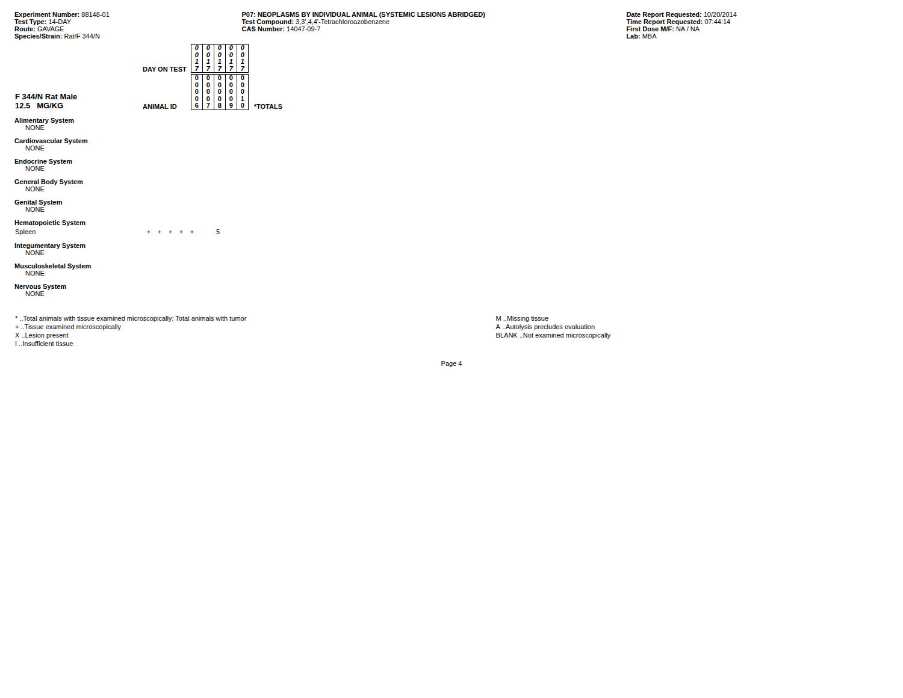| Experiment Number: 88148-01 | P07: NEOPLASMS BY INDIVIDUAL ANIMAL (SYSTEMIC LESIONS ABRIDGED) | Date Report Requested: 10/20/2014 |
| Test Type: 14-DAY | Test Compound: 3,3',4,4'-Tetrachloroazobenzene | Time Report Requested: 07:44:14 |
| Route: GAVAGE | CAS Number: 14047-09-7 | First Dose M/F: NA / NA |
| Species/Strain: Rat/F 344/N | | Lab: MBA |
| | DAY ON TEST | / 0 0 1 7 / 0 0 1 7 / 0 0 1 7 / 0 0 1 7 / 0 0 1 7 / | |
| F 344/N Rat Male 12.5 MG/KG | ANIMAL ID | / 0 0 0 0 6 / 0 0 0 0 7 / 0 0 0 0 8 / 0 0 0 0 9 / 0 0 0 1 0 / | *TOTALS |
Alimentary System
NONE
Cardiovascular System
NONE
Endocrine System
NONE
General Body System
NONE
Genital System
NONE
Hematopoietic System
| Spleen | | + + + + + | 5 |
Integumentary System
NONE
Musculoskeletal System
NONE
Nervous System
NONE
| * ..Total animals with tissue examined microscopically; Total animals with tumor + ..Tissue examined microscopically X ..Lesion present I ..Insufficient tissue | M ..Missing tissue A ..Autolysis precludes evaluation BLANK ..Not examined microscopically |
Page 4